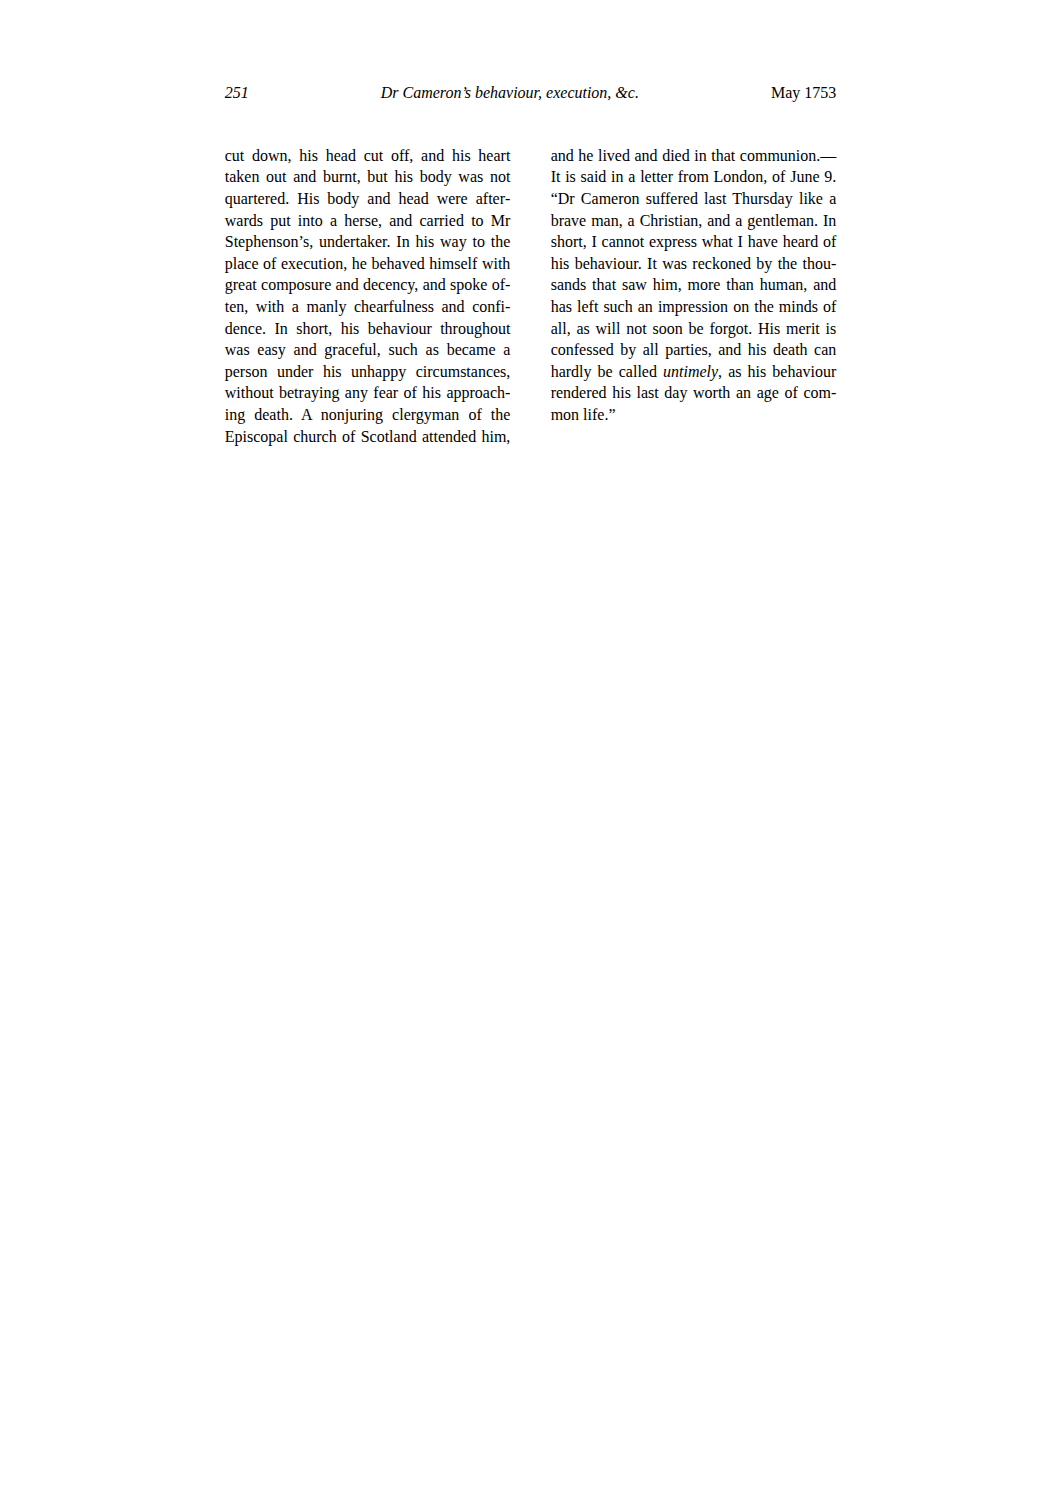251 Dr Cameron’s behaviour, execution, &c. May 1753
cut down, his head cut off, and his heart taken out and burnt, but his body was not quartered. His body and head were afterwards put into a herse, and carried to Mr Stephenson’s, undertaker. In his way to the place of execution, he behaved himself with great composure and decency, and spoke often, with a manly chearfulness and confidence. In short, his behaviour throughout was easy and graceful, such as became a person under his unhappy circumstances, without betraying any fear of his approaching death. A nonjuring clergyman of the Episcopal church of Scotland attended him, and he lived and died in that communion.—It is said in a letter from London, of June 9. “Dr Cameron suffered last Thursday like a brave man, a Christian, and a gentleman. In short, I cannot express what I have heard of his behaviour. It was reckoned by the thousands that saw him, more than human, and has left such an impression on the minds of all, as will not soon be forgot. His merit is confessed by all parties, and his death can hardly be called untimely, as his behaviour rendered his last day worth an age of common life.”